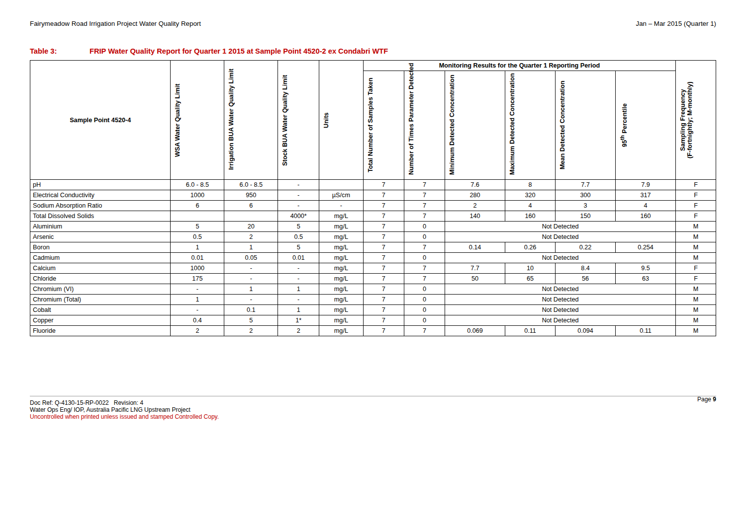Fairymeadow Road Irrigation Project Water Quality Report
Jan – Mar 2015 (Quarter 1)
Table 3: FRIP Water Quality Report for Quarter 1 2015 at Sample Point 4520-2 ex Condabri WTF
| Sample Point 4520-4 | WSA Water Quality Limit | Irrigation BUA Water Quality Limit | Stock BUA Water Quality Limit | Units | Monitoring Results for the Quarter 1 Reporting Period | Sampling Frequency (F-fortnightly; M-monthly) |
| --- | --- | --- | --- | --- | --- | --- |
| Total Number of Samples Taken | Number of Times Parameter Detected | Minimum Detected Concentration | Maximum Detected Concentration | Mean Detected Concentration | 95 th Percentile |
| pH | 6.0 - 8.5 | 6.0 - 8.5 | - | | 7 | 7 | 7.6 | 8 | 7.7 | 7.9 | F |
| Electrical Conductivity | 1000 | 950 | - | µS/cm | 7 | 7 | 280 | 320 | 300 | 317 | F |
| Sodium Absorption Ratio | 6 | 6 | - | - | 7 | 7 | 2 | 4 | 3 | 4 | F |
| Total Dissolved Solids | | | 4000* | mg/L | 7 | 7 | 140 | 160 | 150 | 160 | F |
| Aluminium | 5 | 20 | 5 | mg/L | 7 | 0 | Not Detected | M |
| Arsenic | 0.5 | 2 | 0.5 | mg/L | 7 | 0 | Not Detected | M |
| Boron | 1 | 1 | 5 | mg/L | 7 | 7 | 0.14 | 0.26 | 0.22 | 0.254 | M |
| Cadmium | 0.01 | 0.05 | 0.01 | mg/L | 7 | 0 | Not Detected | M |
| Calcium | 1000 | - | - | mg/L | 7 | 7 | 7.7 | 10 | 8.4 | 9.5 | F |
| Chloride | 175 | - | - | mg/L | 7 | 7 | 50 | 65 | 56 | 63 | F |
| Chromium (VI) | - | 1 | 1 | mg/L | 7 | 0 | Not Detected | M |
| Chromium (Total) | 1 | - | - | mg/L | 7 | 0 | Not Detected | M |
| Cobalt | - | 0.1 | 1 | mg/L | 7 | 0 | Not Detected | M |
| Copper | 0.4 | 5 | 1* | mg/L | 7 | 0 | Not Detected | M |
| Fluoride | 2 | 2 | 2 | mg/L | 7 | 7 | 0.069 | 0.11 | 0.094 | 0.11 | M |
Page 9
Doc Ref: Q-4130-15-RP-0022 Revision: 4
Water Ops Eng/ IOP, Australia Pacific LNG Upstream Project
Uncontrolled when printed unless issued and stamped Controlled Copy.